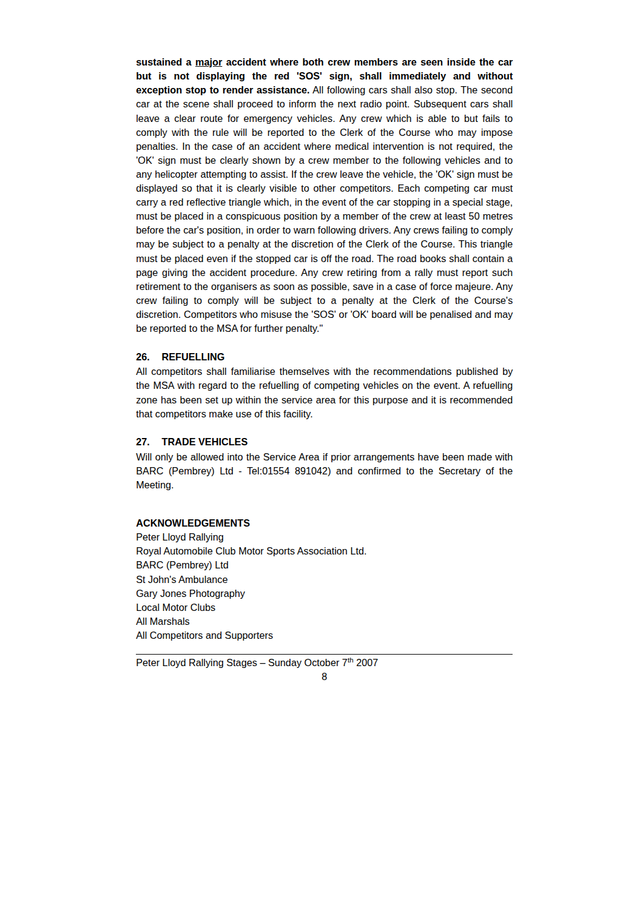sustained a major accident where both crew members are seen inside the car but is not displaying the red 'SOS' sign, shall immediately and without exception stop to render assistance. All following cars shall also stop. The second car at the scene shall proceed to inform the next radio point. Subsequent cars shall leave a clear route for emergency vehicles. Any crew which is able to but fails to comply with the rule will be reported to the Clerk of the Course who may impose penalties. In the case of an accident where medical intervention is not required, the 'OK' sign must be clearly shown by a crew member to the following vehicles and to any helicopter attempting to assist. If the crew leave the vehicle, the 'OK' sign must be displayed so that it is clearly visible to other competitors. Each competing car must carry a red reflective triangle which, in the event of the car stopping in a special stage, must be placed in a conspicuous position by a member of the crew at least 50 metres before the car's position, in order to warn following drivers. Any crews failing to comply may be subject to a penalty at the discretion of the Clerk of the Course. This triangle must be placed even if the stopped car is off the road. The road books shall contain a page giving the accident procedure. Any crew retiring from a rally must report such retirement to the organisers as soon as possible, save in a case of force majeure. Any crew failing to comply will be subject to a penalty at the Clerk of the Course's discretion. Competitors who misuse the 'SOS' or 'OK' board will be penalised and may be reported to the MSA for further penalty."
26. REFUELLING
All competitors shall familiarise themselves with the recommendations published by the MSA with regard to the refuelling of competing vehicles on the event. A refuelling zone has been set up within the service area for this purpose and it is recommended that competitors make use of this facility.
27. TRADE VEHICLES
Will only be allowed into the Service Area if prior arrangements have been made with BARC (Pembrey) Ltd - Tel:01554 891042) and confirmed to the Secretary of the Meeting.
ACKNOWLEDGEMENTS
Peter Lloyd Rallying
Royal Automobile Club Motor Sports Association Ltd.
BARC (Pembrey) Ltd
St John's Ambulance
Gary Jones Photography
Local Motor Clubs
All Marshals
All Competitors and Supporters
Peter Lloyd Rallying Stages – Sunday October 7th 2007
8